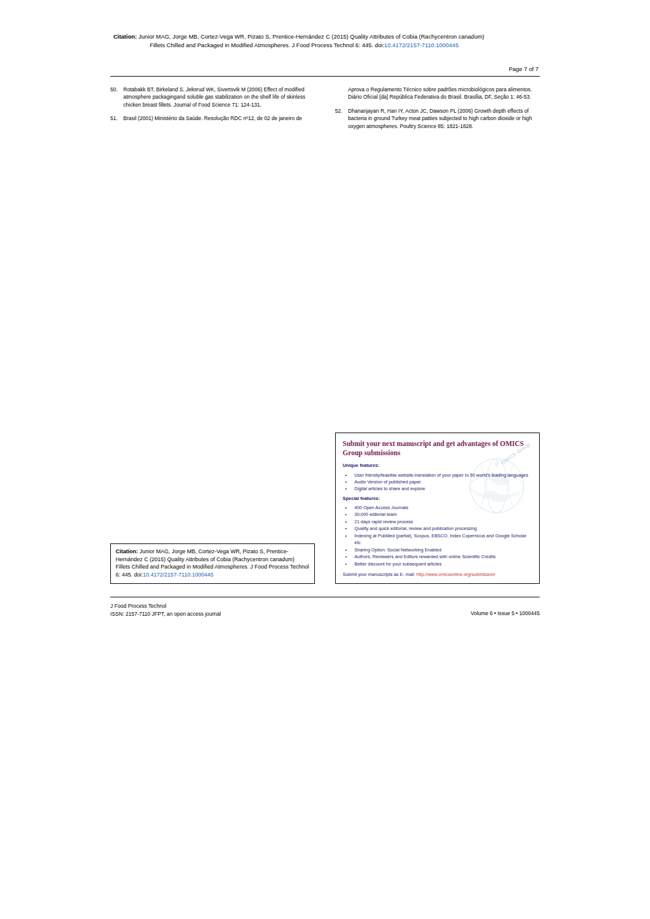Citation: Junior MAG, Jorge MB, Cortez-Vega WR, Pizato S, Prentice-Hernández C (2015) Quality Attributes of Cobia (Rachycentron canadum) Fillets Chilled and Packaged in Modified Atmospheres. J Food Process Technol 6: 445. doi:10.4172/2157-7110.1000445
Page 7 of 7
50. Rotabakk BT, Birkeland S, Jeksrud WK, Sivertsvik M (2006) Effect of modified atmosphere packagingand soluble gas stabilization on the shelf life of skinless chicken breast fillets. Journal of Food Science 71: 124-131.
51. Brasil (2001) Ministério da Saúde. Resolução RDC nº12, de 02 de janeiro de
Aprova o Regulamento Técnico sobre padrões microbiológicos para alimentos. Diário Oficial [da] República Federativa do Brasil. Brasília, DF, Seção 1: 46-53.
52. Dhananjayan R, Han IY, Acton JC, Dawson PL (2006) Growth depth effects of bacteria in ground Turkey meat patties subjected to high carbon dioxide or high oxygen atmospheres. Poultry Science 85: 1821-1828.
Citation: Junior MAG, Jorge MB, Cortez-Vega WR, Pizato S, Prentice-Hernández C (2015) Quality Attributes of Cobia (Rachycentron canadum) Fillets Chilled and Packaged in Modified Atmospheres. J Food Process Technol 6: 445. doi:10.4172/2157-7110.1000445
OMICS Group
Submit your next manuscript and get advantages of OMICS
Group submissions
Unique features:
User friendly/feasible website-translation of your paper to 50 world's leading languages
Audio Version of published paper
Digital articles to share and explore
Special features:
400 Open Access Journals
30,000 editorial team
21 days rapid review process
Quality and quick editorial, review and publication processing
Indexing at PubMed (partial), Scopus, EBSCO, Index Copernicus and Google Scholar etc
Sharing Option: Social Networking Enabled
Authors, Reviewers and Editors rewarded with online Scientific Credits
Better discount for your subsequent articles
Submit your manuscripts as E- mail: http://www.omicsonline.org/submission/
J Food Process Technol
ISSN: 2157-7110 JFPT, an open access journal
Volume 6 • Issue 5 • 1000445